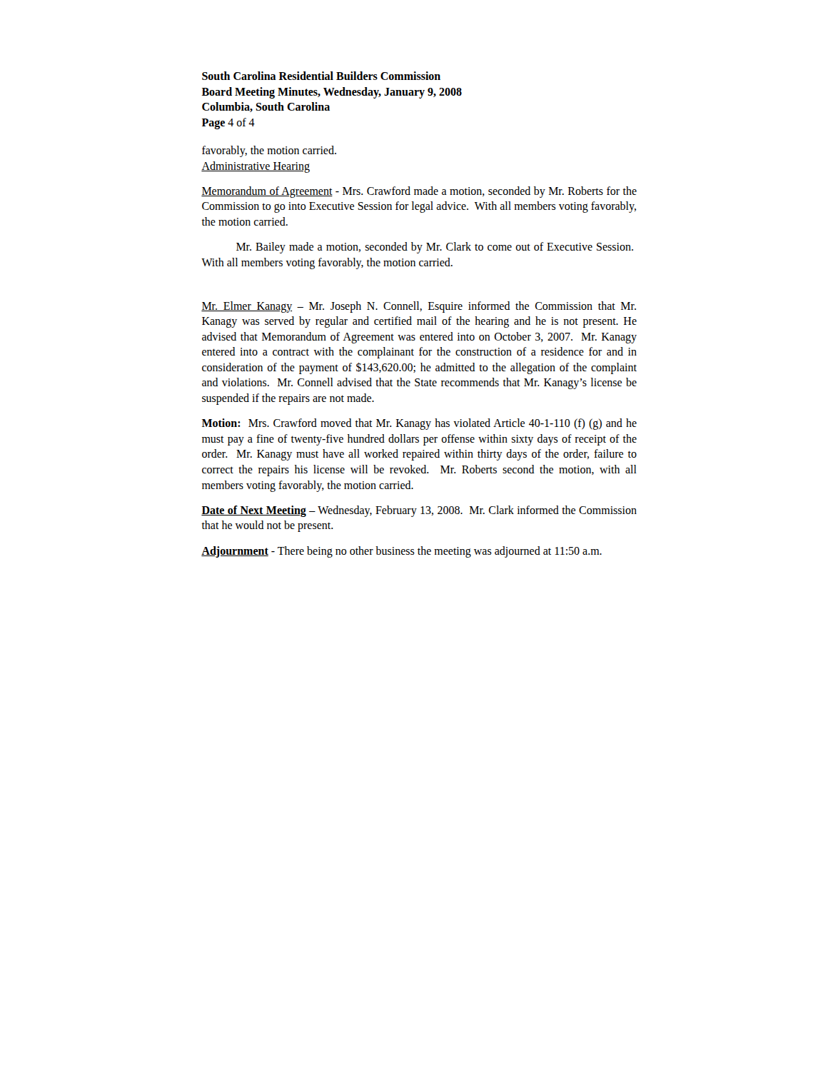South Carolina Residential Builders Commission
Board Meeting Minutes, Wednesday, January 9, 2008
Columbia, South Carolina
Page 4 of 4
favorably, the motion carried.
Administrative Hearing
Memorandum of Agreement - Mrs. Crawford made a motion, seconded by Mr. Roberts for the Commission to go into Executive Session for legal advice. With all members voting favorably, the motion carried.
Mr. Bailey made a motion, seconded by Mr. Clark to come out of Executive Session. With all members voting favorably, the motion carried.
Mr. Elmer Kanagy – Mr. Joseph N. Connell, Esquire informed the Commission that Mr. Kanagy was served by regular and certified mail of the hearing and he is not present. He advised that Memorandum of Agreement was entered into on October 3, 2007. Mr. Kanagy entered into a contract with the complainant for the construction of a residence for and in consideration of the payment of $143,620.00; he admitted to the allegation of the complaint and violations. Mr. Connell advised that the State recommends that Mr. Kanagy’s license be suspended if the repairs are not made.
Motion: Mrs. Crawford moved that Mr. Kanagy has violated Article 40-1-110 (f) (g) and he must pay a fine of twenty-five hundred dollars per offense within sixty days of receipt of the order. Mr. Kanagy must have all worked repaired within thirty days of the order, failure to correct the repairs his license will be revoked. Mr. Roberts second the motion, with all members voting favorably, the motion carried.
Date of Next Meeting – Wednesday, February 13, 2008. Mr. Clark informed the Commission that he would not be present.
Adjournment - There being no other business the meeting was adjourned at 11:50 a.m.